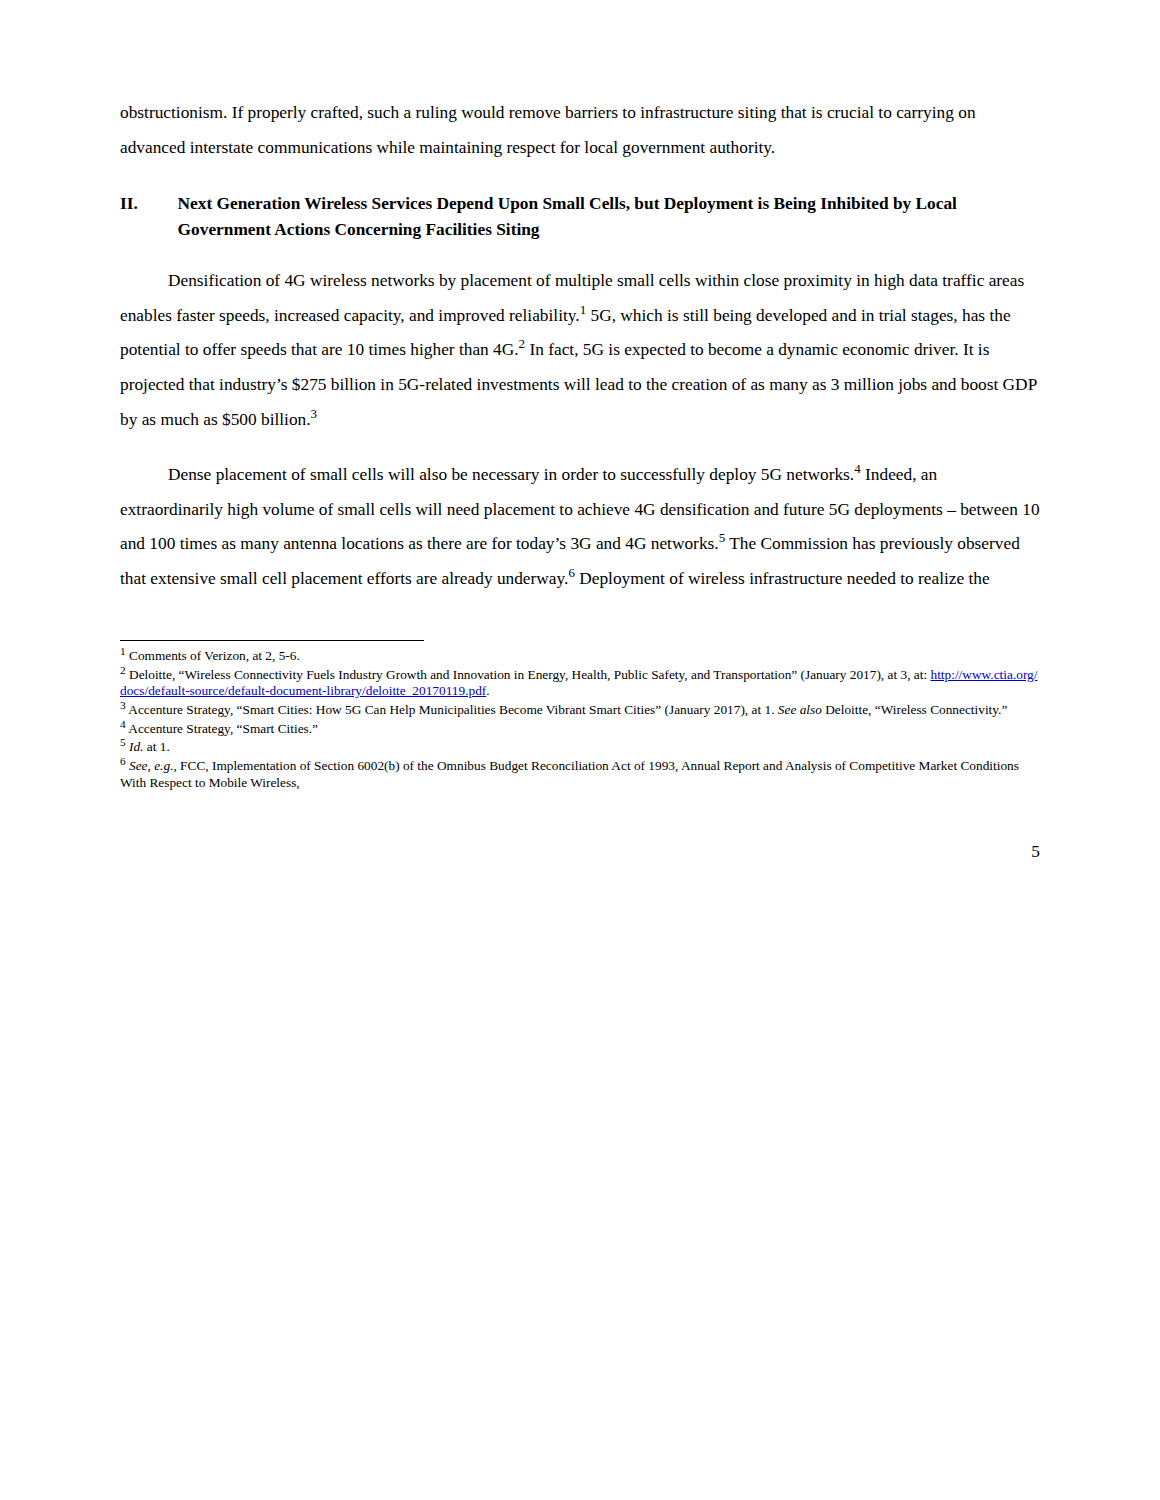obstructionism. If properly crafted, such a ruling would remove barriers to infrastructure siting that is crucial to carrying on advanced interstate communications while maintaining respect for local government authority.
II. Next Generation Wireless Services Depend Upon Small Cells, but Deployment is Being Inhibited by Local Government Actions Concerning Facilities Siting
Densification of 4G wireless networks by placement of multiple small cells within close proximity in high data traffic areas enables faster speeds, increased capacity, and improved reliability.1 5G, which is still being developed and in trial stages, has the potential to offer speeds that are 10 times higher than 4G.2 In fact, 5G is expected to become a dynamic economic driver. It is projected that industry’s $275 billion in 5G-related investments will lead to the creation of as many as 3 million jobs and boost GDP by as much as $500 billion.3
Dense placement of small cells will also be necessary in order to successfully deploy 5G networks.4 Indeed, an extraordinarily high volume of small cells will need placement to achieve 4G densification and future 5G deployments – between 10 and 100 times as many antenna locations as there are for today’s 3G and 4G networks.5 The Commission has previously observed that extensive small cell placement efforts are already underway.6 Deployment of wireless infrastructure needed to realize the
1 Comments of Verizon, at 2, 5-6.
2 Deloitte, “Wireless Connectivity Fuels Industry Growth and Innovation in Energy, Health, Public Safety, and Transportation” (January 2017), at 3, at: http://www.ctia.org/docs/default-source/default-document-library/deloitte_20170119.pdf.
3 Accenture Strategy, “Smart Cities: How 5G Can Help Municipalities Become Vibrant Smart Cities” (January 2017), at 1. See also Deloitte, “Wireless Connectivity.”
4 Accenture Strategy, “Smart Cities.”
5 Id. at 1.
6 See, e.g., FCC, Implementation of Section 6002(b) of the Omnibus Budget Reconciliation Act of 1993, Annual Report and Analysis of Competitive Market Conditions With Respect to Mobile Wireless,
5